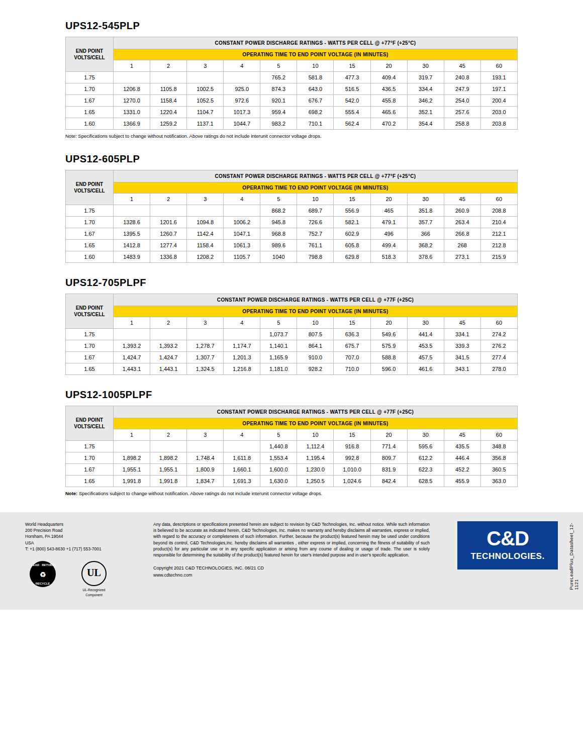UPS12-545PLP
| END POINT VOLTS/CELL | CONSTANT POWER DISCHARGE RATINGS - WATTS PER CELL @ +77°F (+25°C) |
| --- | --- |
| OPERATING TIME TO END POINT VOLTAGE (IN MINUTES) |
| 1 | 2 | 3 | 4 | 5 | 10 | 15 | 20 | 30 | 45 | 60 |
| 1.75 | | | | | 765.2 | 581.8 | 477.3 | 409.4 | 319.7 | 240.8 | 193.1 |
| 1.70 | 1206.8 | 1105.8 | 1002.5 | 925.0 | 874.3 | 643.0 | 516.5 | 436.5 | 334.4 | 247.9 | 197.1 |
| 1.67 | 1270.0 | 1158.4 | 1052.5 | 972.6 | 920.1 | 676.7 | 542.0 | 455.8 | 346.2 | 254.0 | 200.4 |
| 1.65 | 1331.0 | 1220.4 | 1104.7 | 1017.3 | 959.4 | 698.2 | 555.4 | 465.6 | 352.1 | 257.6 | 203.0 |
| 1.60 | 1366.9 | 1259.2 | 1137.1 | 1044.7 | 983.2 | 710.1 | 562.4 | 470.2 | 354.4 | 258.8 | 203.8 |
Note: Specifications subject to change without notification. Above ratings do not include interunit connector voltage drops.
UPS12-605PLP
| END POINT VOLTS/CELL | CONSTANT POWER DISCHARGE RATINGS - WATTS PER CELL @ +77°F (+25°C) |
| --- | --- |
| OPERATING TIME TO END POINT VOLTAGE (IN MINUTES) |
| 1 | 2 | 3 | 4 | 5 | 10 | 15 | 20 | 30 | 45 | 60 |
| 1.75 | | | | | 868.2 | 689.7 | 556.9 | 465 | 351.8 | 260.9 | 208.8 |
| 1.70 | 1328.6 | 1201.6 | 1094.8 | 1006.2 | 945.8 | 726.6 | 582.1 | 479.1 | 357.7 | 263.4 | 210.4 |
| 1.67 | 1395.5 | 1260.7 | 1142.4 | 1047.1 | 968.8 | 752.7 | 602.9 | 496 | 366 | 266.8 | 212.1 |
| 1.65 | 1412.8 | 1277.4 | 1158.4 | 1061.3 | 989.6 | 761.1 | 605.8 | 499.4 | 368.2 | 268 | 212.8 |
| 1.60 | 1483.9 | 1336.8 | 1208.2 | 1105.7 | 1040 | 798.8 | 629.8 | 518.3 | 378.6 | 273.1 | 215.9 |
UPS12-705PLPF
| END POINT VOLTS/CELL | CONSTANT POWER DISCHARGE RATINGS - WATTS PER CELL @ +77F (+25C) |
| --- | --- |
| OPERATING TIME TO END POINT VOLTAGE (IN MINUTES) |
| 1 | 2 | 3 | 4 | 5 | 10 | 15 | 20 | 30 | 45 | 60 |
| 1.75 | | | | | 1,073.7 | 807.5 | 636.3 | 549.6 | 441.4 | 334.1 | 274.2 |
| 1.70 | 1,393.2 | 1,393.2 | 1,278.7 | 1,174.7 | 1,140.1 | 864.1 | 675.7 | 575.9 | 453.5 | 339.3 | 276.2 |
| 1.67 | 1,424.7 | 1,424.7 | 1,307.7 | 1,201.3 | 1,165.9 | 910.0 | 707.0 | 588.8 | 457.5 | 341.5 | 277.4 |
| 1.65 | 1,443.1 | 1,443.1 | 1,324.5 | 1,216.8 | 1,181.0 | 928.2 | 710.0 | 596.0 | 461.6 | 343.1 | 278.0 |
UPS12-1005PLPF
| END POINT VOLTS/CELL | CONSTANT POWER DISCHARGE RATINGS - WATTS PER CELL @ +77F (+25C) |
| --- | --- |
| OPERATING TIME TO END POINT VOLTAGE (IN MINUTES) |
| 1 | 2 | 3 | 4 | 5 | 10 | 15 | 20 | 30 | 45 | 60 |
| 1.75 | | | | | 1,440.8 | 1,112.4 | 916.8 | 771.4 | 595.6 | 435.5 | 348.8 |
| 1.70 | 1,898.2 | 1,898.2 | 1,748.4 | 1,611.8 | 1,553.4 | 1,195.4 | 992.8 | 809.7 | 612.2 | 446.4 | 356.8 |
| 1.67 | 1,955.1 | 1,955.1 | 1,800.9 | 1,660.1 | 1,600.0 | 1,230.0 | 1,010.0 | 831.9 | 622.3 | 452.2 | 360.5 |
| 1.65 | 1,991.8 | 1,991.8 | 1,834.7 | 1,691.3 | 1,630.0 | 1,250.5 | 1,024.6 | 842.4 | 628.5 | 455.9 | 363.0 |
Note: Specifications subject to change without notification. Above ratings do not include interunit connector voltage drops.
World Headquarters
200 Precision Road
Horsham, PA 19044
USA
T: +1 (800) 543-8630 +1 (717) 553-7001
LEAD RETURN ♻ RECYCLE
UL
UL-Recognized
Component
Any data, descriptions or specifications presented herein are subject to revision by C&D Technologies, Inc. without notice. While such information is believed to be accurate as indicated herein, C&D Technologies, Inc. makes no warranty and hereby disclaims all warranties, express or implied, with regard to the accuracy or completeness of such information. Further, because the product(s) featured herein may be used under conditions beyond its control, C&D Technologies,Inc. hereby disclaims all warranties , either express or implied, concerning the fitness of suitability of such product(s) for any particular use or in any specific application or arising from any course of dealing or usage of trade. The user is solely responsible for determining the suitability of the product(s) featured herein for user's intended purpose and in user's specific application.
Copyright 2021 C&D TECHNOLOGIES, INC. 08/21 CD
www.cdtechno.com
C&D
TECHNOLOGIES.
PureLeadPlus_Datasheet_12-1121